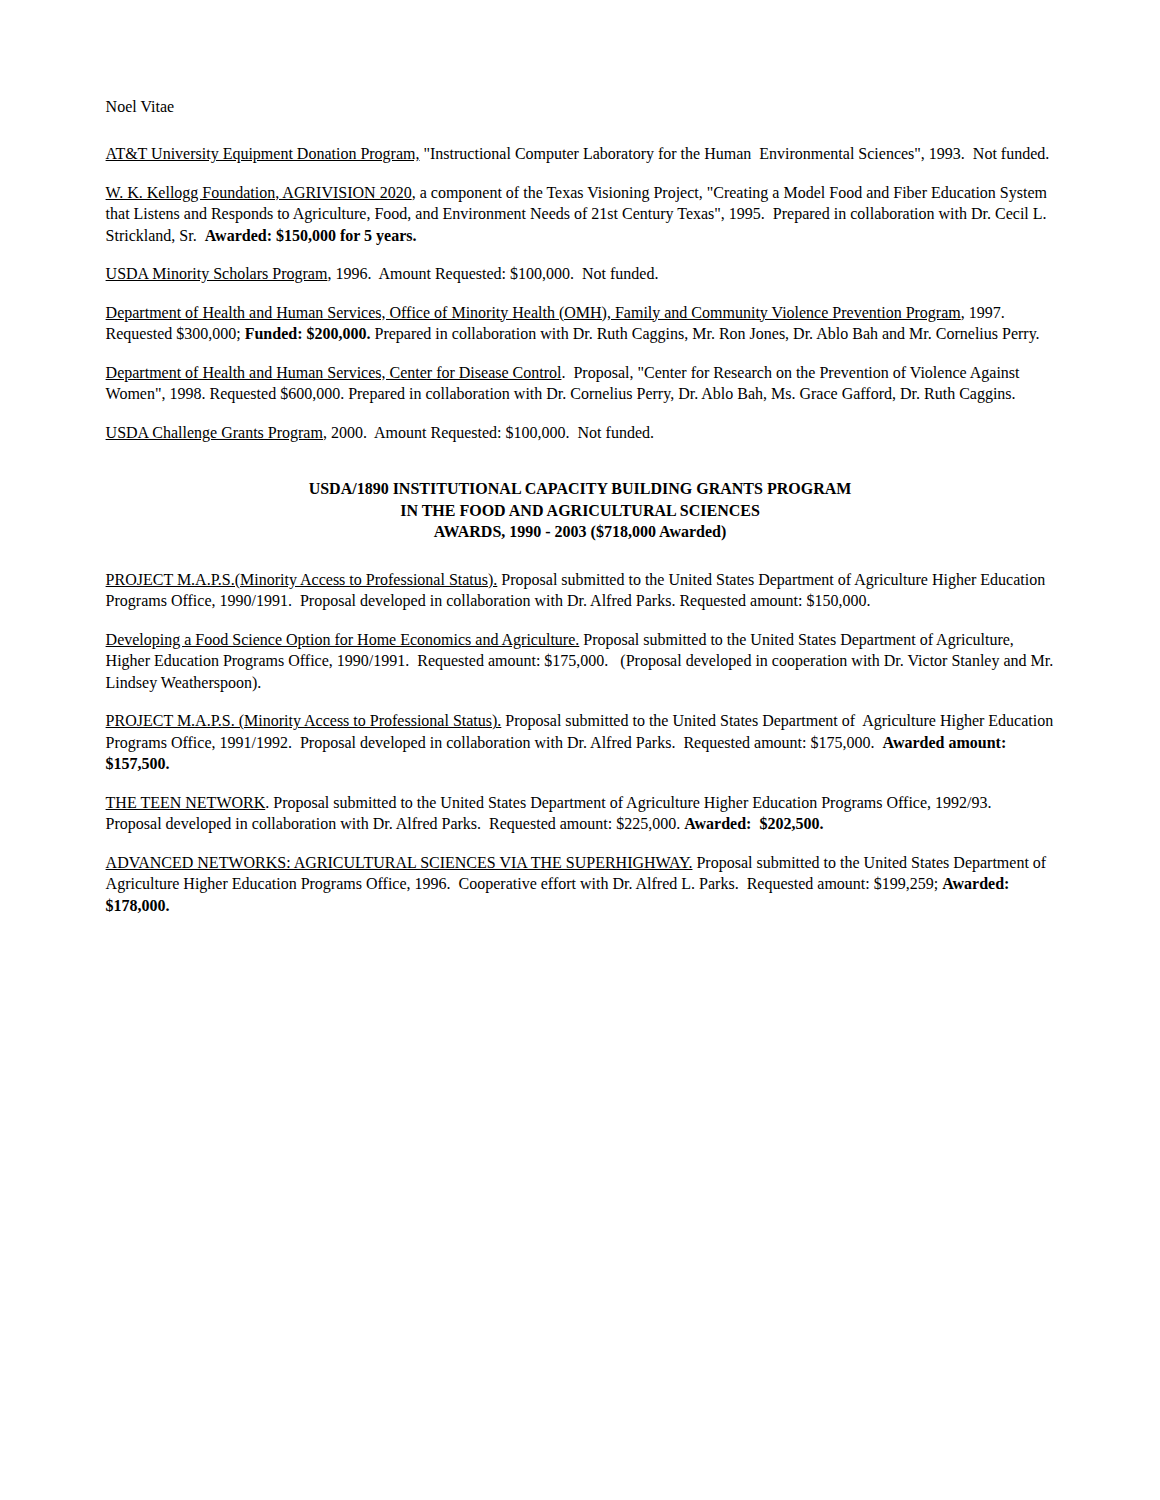Noel Vitae
AT&T University Equipment Donation Program, "Instructional Computer Laboratory for the Human Environmental Sciences", 1993. Not funded.
W. K. Kellogg Foundation, AGRIVISION 2020, a component of the Texas Visioning Project, "Creating a Model Food and Fiber Education System that Listens and Responds to Agriculture, Food, and Environment Needs of 21st Century Texas", 1995. Prepared in collaboration with Dr. Cecil L. Strickland, Sr. Awarded: $150,000 for 5 years.
USDA Minority Scholars Program, 1996. Amount Requested: $100,000. Not funded.
Department of Health and Human Services, Office of Minority Health (OMH), Family and Community Violence Prevention Program, 1997. Requested $300,000; Funded: $200,000. Prepared in collaboration with Dr. Ruth Caggins, Mr. Ron Jones, Dr. Ablo Bah and Mr. Cornelius Perry.
Department of Health and Human Services, Center for Disease Control. Proposal, "Center for Research on the Prevention of Violence Against Women", 1998. Requested $600,000. Prepared in collaboration with Dr. Cornelius Perry, Dr. Ablo Bah, Ms. Grace Gafford, Dr. Ruth Caggins.
USDA Challenge Grants Program, 2000. Amount Requested: $100,000. Not funded.
USDA/1890 INSTITUTIONAL CAPACITY BUILDING GRANTS PROGRAM IN THE FOOD AND AGRICULTURAL SCIENCES AWARDS, 1990 - 2003 ($718,000 Awarded)
PROJECT M.A.P.S.(Minority Access to Professional Status). Proposal submitted to the United States Department of Agriculture Higher Education Programs Office, 1990/1991. Proposal developed in collaboration with Dr. Alfred Parks. Requested amount: $150,000.
Developing a Food Science Option for Home Economics and Agriculture. Proposal submitted to the United States Department of Agriculture, Higher Education Programs Office, 1990/1991. Requested amount: $175,000. (Proposal developed in cooperation with Dr. Victor Stanley and Mr. Lindsey Weatherspoon).
PROJECT M.A.P.S. (Minority Access to Professional Status). Proposal submitted to the United States Department of Agriculture Higher Education Programs Office, 1991/1992. Proposal developed in collaboration with Dr. Alfred Parks. Requested amount: $175,000. Awarded amount: $157,500.
THE TEEN NETWORK. Proposal submitted to the United States Department of Agriculture Higher Education Programs Office, 1992/93. Proposal developed in collaboration with Dr. Alfred Parks. Requested amount: $225,000. Awarded: $202,500.
ADVANCED NETWORKS: AGRICULTURAL SCIENCES VIA THE SUPERHIGHWAY. Proposal submitted to the United States Department of Agriculture Higher Education Programs Office, 1996. Cooperative effort with Dr. Alfred L. Parks. Requested amount: $199,259; Awarded: $178,000.